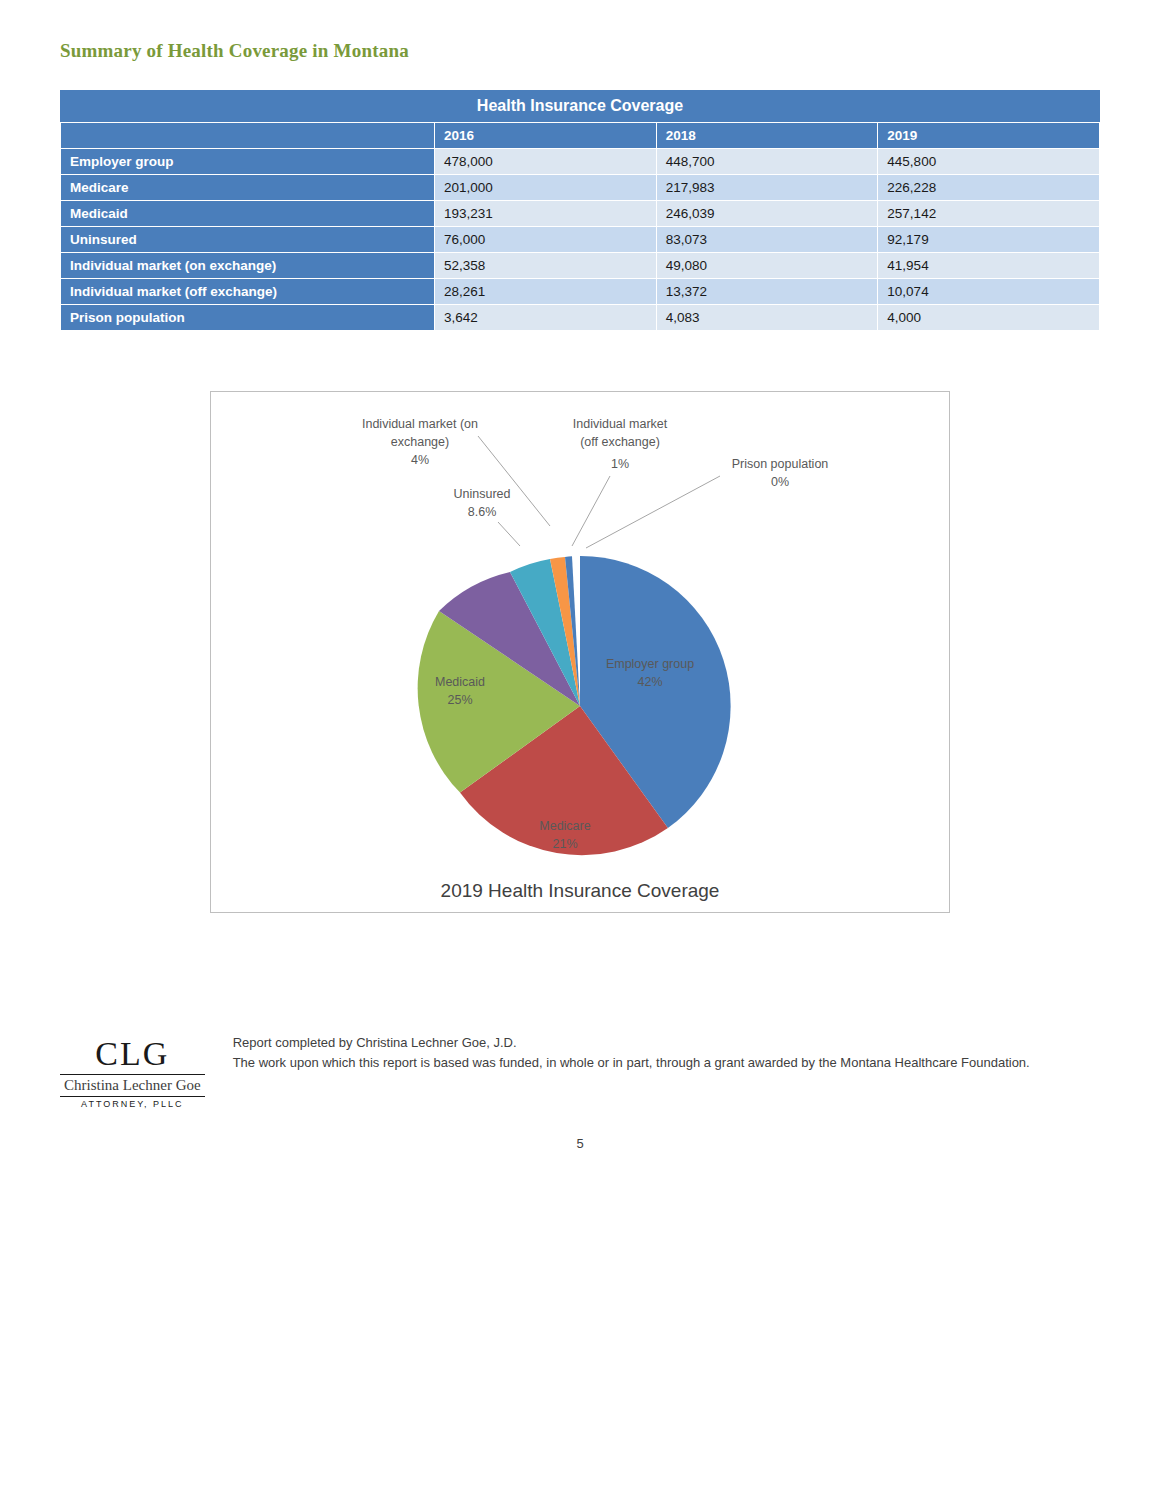Summary of Health Coverage in Montana
Health Insurance Coverage
| | 2016 | 2018 | 2019 |
| --- | --- | --- | --- |
| Employer group | 478,000 | 448,700 | 445,800 |
| Medicare | 201,000 | 217,983 | 226,228 |
| Medicaid | 193,231 | 246,039 | 257,142 |
| Uninsured | 76,000 | 83,073 | 92,179 |
| Individual market (on exchange) | 52,358 | 49,080 | 41,954 |
| Individual market (off exchange) | 28,261 | 13,372 | 10,074 |
| Prison population | 3,642 | 4,083 | 4,000 |
Employer group 42% Medicare 21% Medicaid 25% Uninsured 8.6% Individual market (on exchange) 4% Individual market (off exchange) 1% Prison population 0%
2019 Health Insurance Coverage
CLG
Christina Lechner Goe
ATTORNEY, PLLC
Report completed by Christina Lechner Goe, J.D.
The work upon which this report is based was funded, in whole or in part, through a grant awarded by the Montana Healthcare Foundation.
5